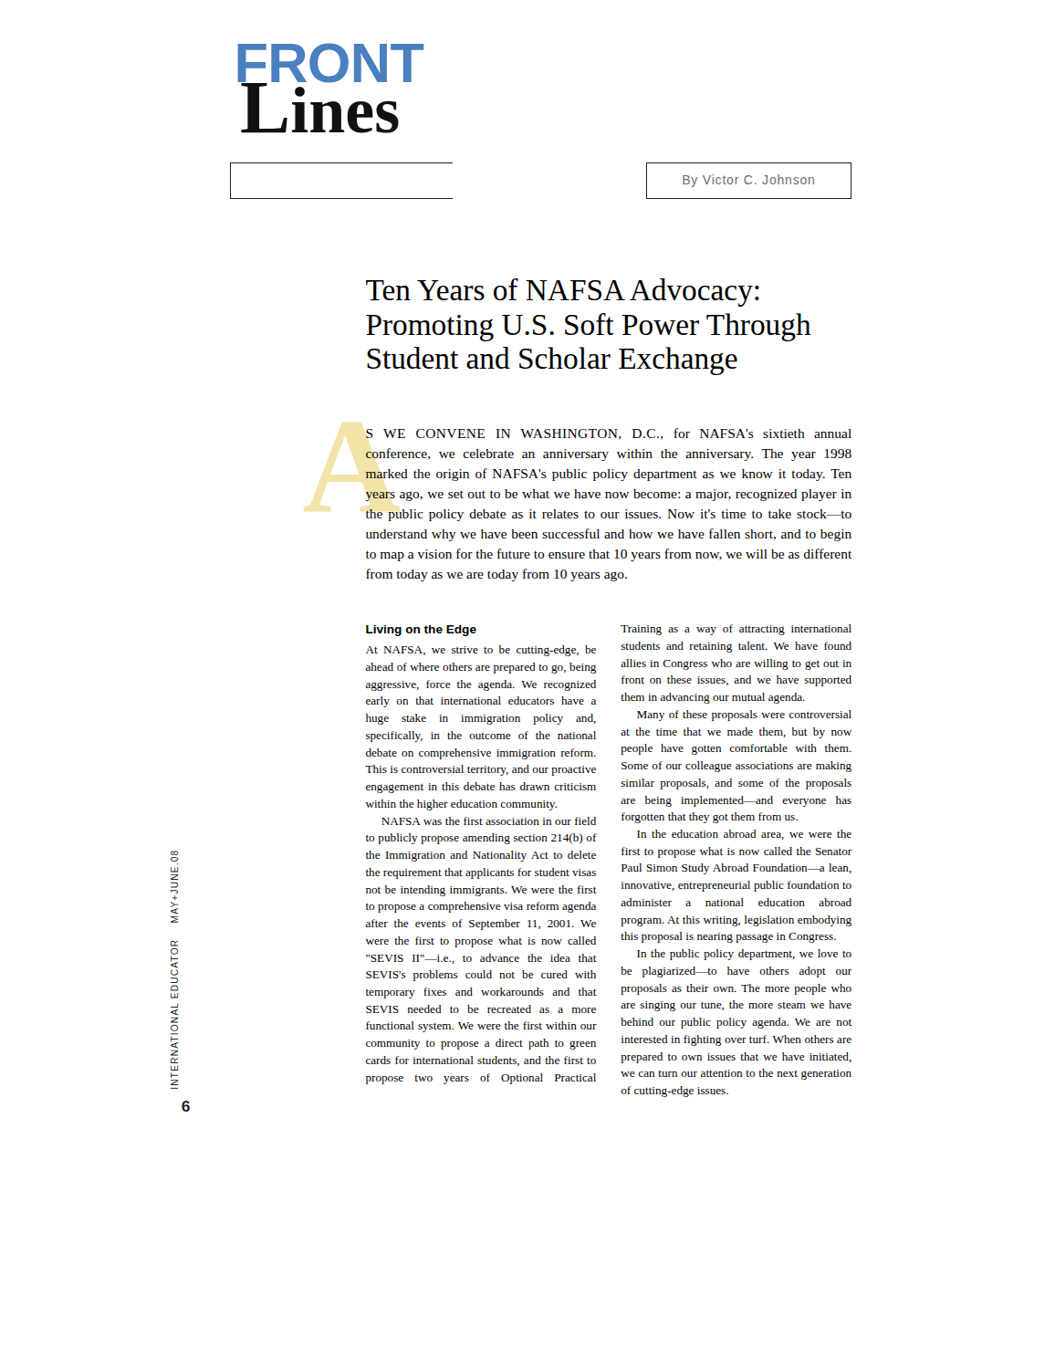FRONT
Lines
By Victor C. Johnson
Ten Years of NAFSA Advocacy:
Promoting U.S. Soft Power Through
Student and Scholar Exchange
A
S WE CONVENE IN WASHINGTON, D.C., for NAFSA's sixtieth annual conference, we celebrate an anniversary within the anniversary. The year 1998 marked the origin of NAFSA's public policy department as we know it today. Ten years ago, we set out to be what we have now become: a major, recognized player in the public policy debate as it relates to our issues. Now it's time to take stock—to understand why we have been successful and how we have fallen short, and to begin to map a vision for the future to ensure that 10 years from now, we will be as different from today as we are today from 10 years ago.
Living on the Edge
At NAFSA, we strive to be cutting-edge, be ahead of where others are prepared to go, being aggressive, force the agenda. We recognized early on that international educators have a huge stake in immigration policy and, specifically, in the outcome of the national debate on comprehensive immigration reform. This is controversial territory, and our proactive engagement in this debate has drawn criticism within the higher education community.
NAFSA was the first association in our field to publicly propose amending section 214(b) of the Immigration and Nationality Act to delete the requirement that applicants for student visas not be intending immigrants. We were the first to propose a comprehensive visa reform agenda after the events of September 11, 2001. We were the first to propose what is now called "SEVIS II"—i.e., to advance the idea that SEVIS's problems could not be cured with temporary fixes and workarounds and that SEVIS needed to be recreated as a more functional system. We were the first within our community to propose a direct path to green cards for international students, and the first to propose two years of Optional Practical Training as a way of attracting international students and retaining talent. We have found allies in Congress who are willing to get out in front on these issues, and we have supported them in advancing our mutual agenda.
Many of these proposals were controversial at the time that we made them, but by now people have gotten comfortable with them. Some of our colleague associations are making similar proposals, and some of the proposals are being implemented—and everyone has forgotten that they got them from us.
In the education abroad area, we were the first to propose what is now called the Senator Paul Simon Study Abroad Foundation—a lean, innovative, entrepreneurial public foundation to administer a national education abroad program. At this writing, legislation embodying this proposal is nearing passage in Congress.
In the public policy department, we love to be plagiarized—to have others adopt our proposals as their own. The more people who are singing our tune, the more steam we have behind our public policy agenda. We are not interested in fighting over turf. When others are prepared to own issues that we have initiated, we can turn our attention to the next generation of cutting-edge issues.
INTERNATIONAL EDUCATOR MAY+JUNE.08
6